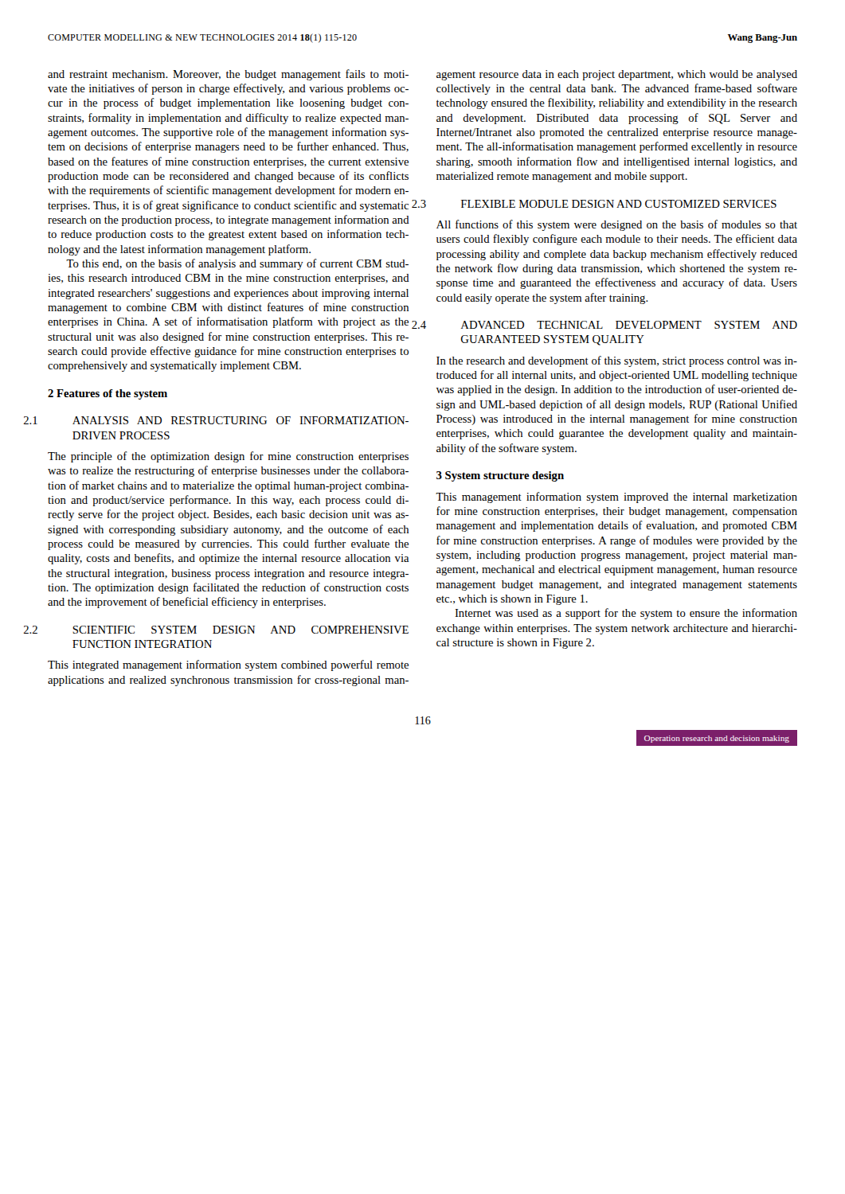COMPUTER MODELLING & NEW TECHNOLOGIES 2014 18(1) 115-120
Wang Bang-Jun
and restraint mechanism. Moreover, the budget management fails to motivate the initiatives of person in charge effectively, and various problems occur in the process of budget implementation like loosening budget constraints, formality in implementation and difficulty to realize expected management outcomes. The supportive role of the management information system on decisions of enterprise managers need to be further enhanced. Thus, based on the features of mine construction enterprises, the current extensive production mode can be reconsidered and changed because of its conflicts with the requirements of scientific management development for modern enterprises. Thus, it is of great significance to conduct scientific and systematic research on the production process, to integrate management information and to reduce production costs to the greatest extent based on information technology and the latest information management platform.
To this end, on the basis of analysis and summary of current CBM studies, this research introduced CBM in the mine construction enterprises, and integrated researchers' suggestions and experiences about improving internal management to combine CBM with distinct features of mine construction enterprises in China. A set of informatisation platform with project as the structural unit was also designed for mine construction enterprises. This research could provide effective guidance for mine construction enterprises to comprehensively and systematically implement CBM.
2 Features of the system
2.1 ANALYSIS AND RESTRUCTURING OF INFORMATIZATION-DRIVEN PROCESS
The principle of the optimization design for mine construction enterprises was to realize the restructuring of enterprise businesses under the collaboration of market chains and to materialize the optimal human-project combination and product/service performance. In this way, each process could directly serve for the project object. Besides, each basic decision unit was assigned with corresponding subsidiary autonomy, and the outcome of each process could be measured by currencies. This could further evaluate the quality, costs and benefits, and optimize the internal resource allocation via the structural integration, business process integration and resource integration. The optimization design facilitated the reduction of construction costs and the improvement of beneficial efficiency in enterprises.
2.2 SCIENTIFIC SYSTEM DESIGN AND COMPREHENSIVE FUNCTION INTEGRATION
This integrated management information system combined powerful remote applications and realized synchronous transmission for cross-regional management resource data in each project department, which would be analysed collectively in the central data bank. The advanced frame-based software technology ensured the flexibility, reliability and extendibility in the research and development. Distributed data processing of SQL Server and Internet/Intranet also promoted the centralized enterprise resource management. The all-informatisation management performed excellently in resource sharing, smooth information flow and intelligentised internal logistics, and materialized remote management and mobile support.
2.3 FLEXIBLE MODULE DESIGN AND CUSTOMIZED SERVICES
All functions of this system were designed on the basis of modules so that users could flexibly configure each module to their needs. The efficient data processing ability and complete data backup mechanism effectively reduced the network flow during data transmission, which shortened the system response time and guaranteed the effectiveness and accuracy of data. Users could easily operate the system after training.
2.4 ADVANCED TECHNICAL DEVELOPMENT SYSTEM AND GUARANTEED SYSTEM QUALITY
In the research and development of this system, strict process control was introduced for all internal units, and object-oriented UML modelling technique was applied in the design. In addition to the introduction of user-oriented design and UML-based depiction of all design models, RUP (Rational Unified Process) was introduced in the internal management for mine construction enterprises, which could guarantee the development quality and maintainability of the software system.
3 System structure design
This management information system improved the internal marketization for mine construction enterprises, their budget management, compensation management and implementation details of evaluation, and promoted CBM for mine construction enterprises. A range of modules were provided by the system, including production progress management, project material management, mechanical and electrical equipment management, human resource management budget management, and integrated management statements etc., which is shown in Figure 1.
Internet was used as a support for the system to ensure the information exchange within enterprises. The system network architecture and hierarchical structure is shown in Figure 2.
116
Operation research and decision making